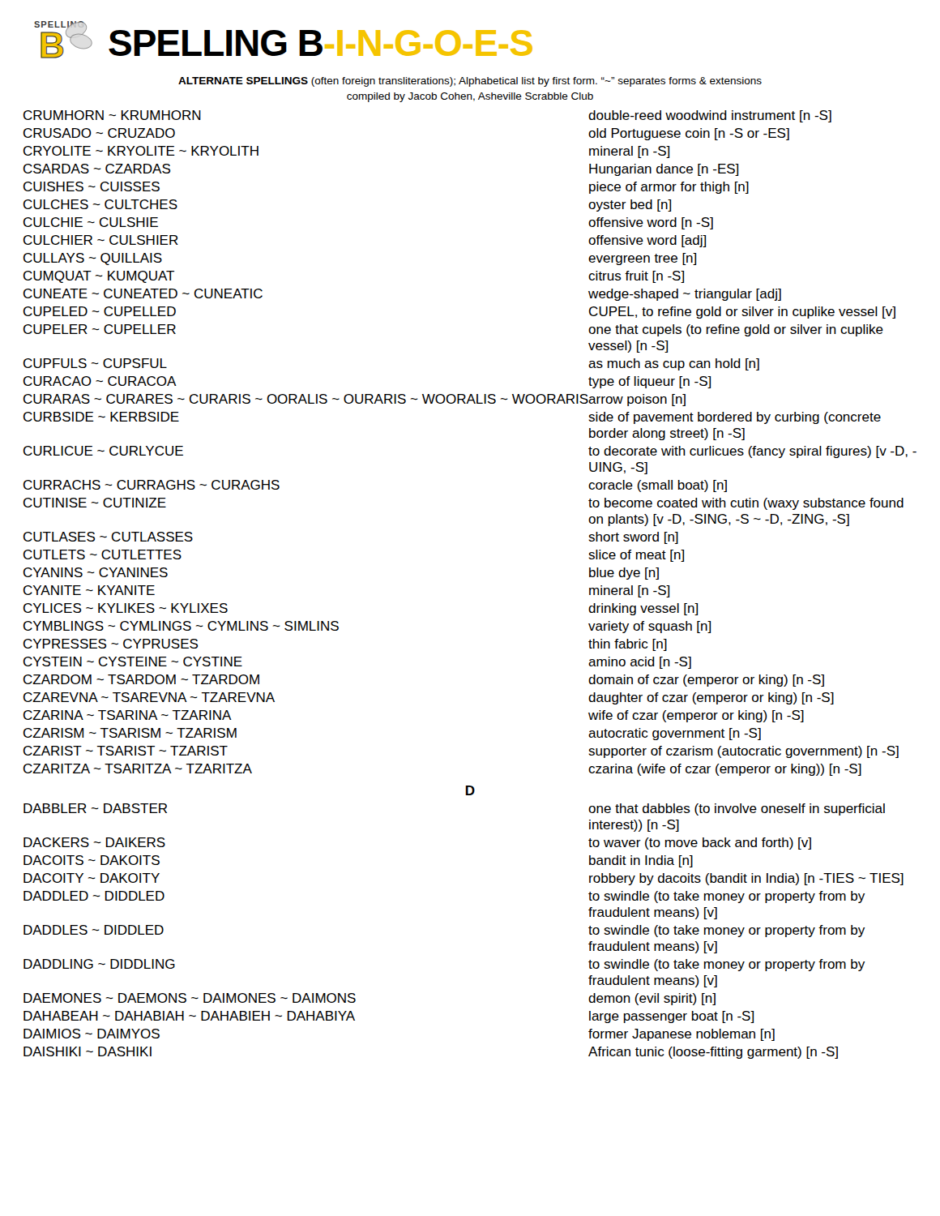SPELLING B
SPELLING B-I-N-G-O-E-S
ALTERNATE SPELLINGS (often foreign transliterations); Alphabetical list by first form. “~” separates forms & extensions
compiled by Jacob Cohen, Asheville Scrabble Club
| CRUMHORN ~ KRUMHORN | double-reed woodwind instrument [n -S] |
| CRUSADO ~ CRUZADO | old Portuguese coin [n -S or -ES] |
| CRYOLITE ~ KRYOLITE ~ KRYOLITH | mineral [n -S] |
| CSARDAS ~ CZARDAS | Hungarian dance [n -ES] |
| CUISHES ~ CUISSES | piece of armor for thigh [n] |
| CULCHES ~ CULTCHES | oyster bed [n] |
| CULCHIE ~ CULSHIE | offensive word [n -S] |
| CULCHIER ~ CULSHIER | offensive word [adj] |
| CULLAYS ~ QUILLAIS | evergreen tree [n] |
| CUMQUAT ~ KUMQUAT | citrus fruit [n -S] |
| CUNEATE ~ CUNEATED ~ CUNEATIC | wedge-shaped ~ triangular [adj] |
| CUPELED ~ CUPELLED | CUPEL, to refine gold or silver in cuplike vessel [v] |
| CUPELER ~ CUPELLER | one that cupels (to refine gold or silver in cuplike vessel) [n -S] |
| CUPFULS ~ CUPSFUL | as much as cup can hold [n] |
| CURACAO ~ CURACOA | type of liqueur [n -S] |
| CURARAS ~ CURARES ~ CURARIS ~ OORALIS ~ OURARIS ~ WOORALIS ~ WOORARIS | arrow poison [n] |
| CURBSIDE ~ KERBSIDE | side of pavement bordered by curbing (concrete border along street) [n -S] |
| CURLICUE ~ CURLYCUE | to decorate with curlicues (fancy spiral figures) [v -D, -UING, -S] |
| CURRACHS ~ CURRAGHS ~ CURAGHS | coracle (small boat) [n] |
| CUTINISE ~ CUTINIZE | to become coated with cutin (waxy substance found on plants) [v -D, -SING, -S ~ -D, -ZING, -S] |
| CUTLASES ~ CUTLASSES | short sword [n] |
| CUTLETS ~ CUTLETTES | slice of meat [n] |
| CYANINS ~ CYANINES | blue dye [n] |
| CYANITE ~ KYANITE | mineral [n -S] |
| CYLICES ~ KYLIKES ~ KYLIXES | drinking vessel [n] |
| CYMBLINGS ~ CYMLINGS ~ CYMLINS ~ SIMLINS | variety of squash [n] |
| CYPRESSES ~ CYPRUSES | thin fabric [n] |
| CYSTEIN ~ CYSTEINE ~ CYSTINE | amino acid [n -S] |
| CZARDOM ~ TSARDOM ~ TZARDOM | domain of czar (emperor or king) [n -S] |
| CZAREVNA ~ TSAREVNA ~ TZAREVNA | daughter of czar (emperor or king) [n -S] |
| CZARINA ~ TSARINA ~ TZARINA | wife of czar (emperor or king) [n -S] |
| CZARISM ~ TSARISM ~ TZARISM | autocratic government [n -S] |
| CZARIST ~ TSARIST ~ TZARIST | supporter of czarism (autocratic government) [n -S] |
| CZARITZA ~ TSARITZA ~ TZARITZA | czarina (wife of czar (emperor or king)) [n -S] |
| D |
| DABBLER ~ DABSTER | one that dabbles (to involve oneself in superficial interest)) [n -S] |
| DACKERS ~ DAIKERS | to waver (to move back and forth) [v] |
| DACOITS ~ DAKOITS | bandit in India [n] |
| DACOITY ~ DAKOITY | robbery by dacoits (bandit in India) [n -TIES ~ TIES] |
| DADDLED ~ DIDDLED | to swindle (to take money or property from by fraudulent means) [v] |
| DADDLES ~ DIDDLED | to swindle (to take money or property from by fraudulent means) [v] |
| DADDLING ~ DIDDLING | to swindle (to take money or property from by fraudulent means) [v] |
| DAEMONES ~ DAEMONS ~ DAIMONES ~ DAIMONS | demon (evil spirit) [n] |
| DAHABEAH ~ DAHABIAH ~ DAHABIEH ~ DAHABIYA | large passenger boat [n -S] |
| DAIMIOS ~ DAIMYOS | former Japanese nobleman [n] |
| DAISHIKI ~ DASHIKI | African tunic (loose-fitting garment) [n -S] |